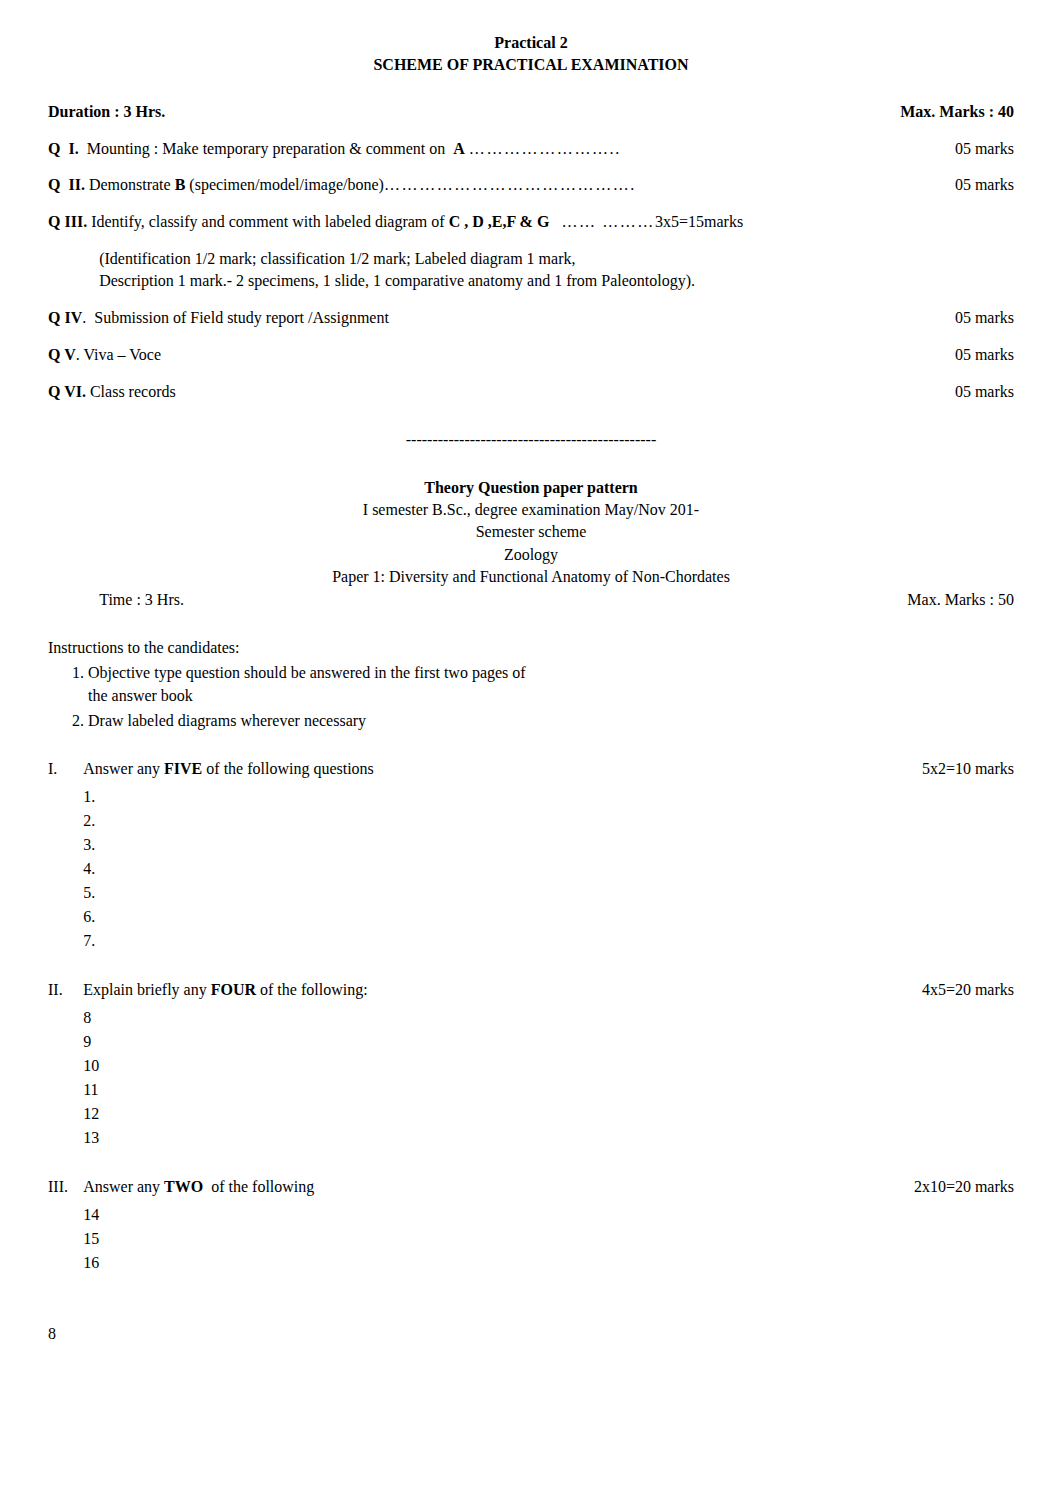Practical 2
SCHEME OF PRACTICAL EXAMINATION
Duration : 3 Hrs.
Max. Marks : 40
Q I. Mounting : Make temporary preparation & comment on A ……………………..
05 marks
Q II. Demonstrate B (specimen/model/image/bone)…………………………………….
05 marks
Q III. Identify, classify and comment with labeled diagram of C , D ,E,F & G …… ………3x5=15marks
(Identification 1/2 mark; classification 1/2 mark; Labeled diagram 1 mark,
Description 1 mark.- 2 specimens, 1 slide, 1 comparative anatomy and 1 from Paleontology).
Q IV. Submission of Field study report /Assignment
05 marks
Q V. Viva – Voce
05 marks
Q VI. Class records
05 marks
-----------------------------------------------
Theory Question paper pattern
I semester B.Sc., degree examination May/Nov 201-
Semester scheme
Zoology
Paper 1: Diversity and Functional Anatomy of Non-Chordates
Time : 3 Hrs.
Max. Marks : 50
Instructions to the candidates:
Objective type question should be answered in the first two pages of
the answer book
Draw labeled diagrams wherever necessary
I.
Answer any FIVE of the following questions
5x2=10 marks
1.
2.
3.
4.
5.
6.
7.
II.
Explain briefly any FOUR of the following:
4x5=20 marks
8
9
10
11
12
13
III.
Answer any TWO of the following
2x10=20 marks
14
15
16
8